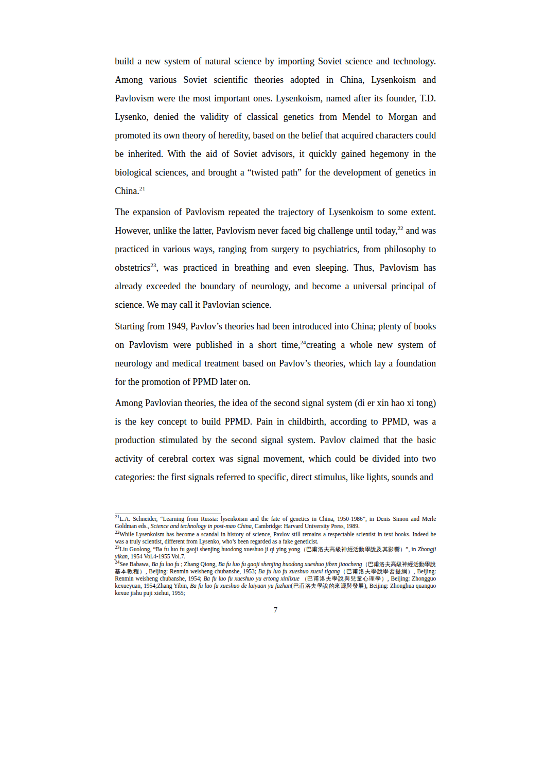build a new system of natural science by importing Soviet science and technology. Among various Soviet scientific theories adopted in China, Lysenkoism and Pavlovism were the most important ones. Lysenkoism, named after its founder, T.D. Lysenko, denied the validity of classical genetics from Mendel to Morgan and promoted its own theory of heredity, based on the belief that acquired characters could be inherited. With the aid of Soviet advisors, it quickly gained hegemony in the biological sciences, and brought a “twisted path” for the development of genetics in China.21
The expansion of Pavlovism repeated the trajectory of Lysenkoism to some extent. However, unlike the latter, Pavlovism never faced big challenge until today,22 and was practiced in various ways, ranging from surgery to psychiatrics, from philosophy to obstetrics23, was practiced in breathing and even sleeping. Thus, Pavlovism has already exceeded the boundary of neurology, and become a universal principal of science. We may call it Pavlovian science.
Starting from 1949, Pavlov’s theories had been introduced into China; plenty of books on Pavlovism were published in a short time,24creating a whole new system of neurology and medical treatment based on Pavlov’s theories, which lay a foundation for the promotion of PPMD later on.
Among Pavlovian theories, the idea of the second signal system (di er xin hao xi tong) is the key concept to build PPMD. Pain in childbirth, according to PPMD, was a production stimulated by the second signal system. Pavlov claimed that the basic activity of cerebral cortex was signal movement, which could be divided into two categories: the first signals referred to specific, direct stimulus, like lights, sounds and
21L.A. Schneider, “Learning from Russia: lysenkoism and the fate of genetics in China, 1950-1986”, in Denis Simon and Merle Goldman eds., Science and technology in post-mao China, Cambridge: Harvard University Press, 1989.
22While Lysenkoism has become a scandal in history of science, Pavlov still remains a respectable scientist in text books. Indeed he was a truly scientist, different from Lysenko, who’s been regarded as a fake geneticist.
23Liu Guolong, “Ba fu luo fu gaoji shenjing huodong xueshuo ji qi ying yong（巴甫洛夫高級神經活動學說及其影響）”, in Zhongji yikan, 1954 Vol.4-1955 Vol.7.
24See Babawa, Ba fu luo fu ; Zhang Qiong, Ba fu luo fu gaoji shenjing huodong xueshuo jiben jiaocheng（巴甫洛夫高級神經活動學說基本教程）, Beijing: Renmin weisheng chubanshe, 1953; Ba fu luo fu xueshuo xuexi tigang（巴甫洛夫學說學習提綱）, Beijing: Renmin weisheng chubanshe, 1954; Ba fu luo fu xueshuo yu ertong xinlixue （巴甫洛夫學說與兒童心理學）, Beijing: Zhongguo kexueyuan, 1954;Zhang Yibin, Ba fu luo fu xueshuo de laiyuan yu fazhan(巴甫洛夫學說的來源與發展), Beijing: Zhonghua quanguo kexue jishu puji xiehui, 1955;
7